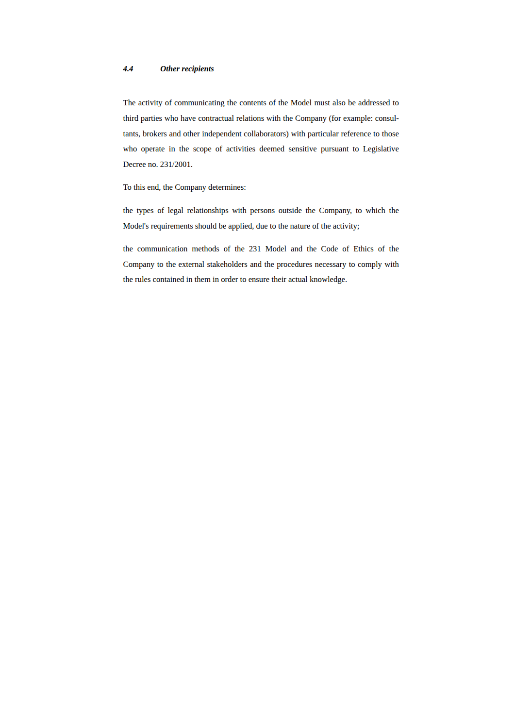4.4 Other recipients
The activity of communicating the contents of the Model must also be addressed to third parties who have contractual relations with the Company (for example: consultants, brokers and other independent collaborators) with particular reference to those who operate in the scope of activities deemed sensitive pursuant to Legislative Decree no. 231/2001.
To this end, the Company determines:
the types of legal relationships with persons outside the Company, to which the Model's requirements should be applied, due to the nature of the activity;
the communication methods of the 231 Model and the Code of Ethics of the Company to the external stakeholders and the procedures necessary to comply with the rules contained in them in order to ensure their actual knowledge.